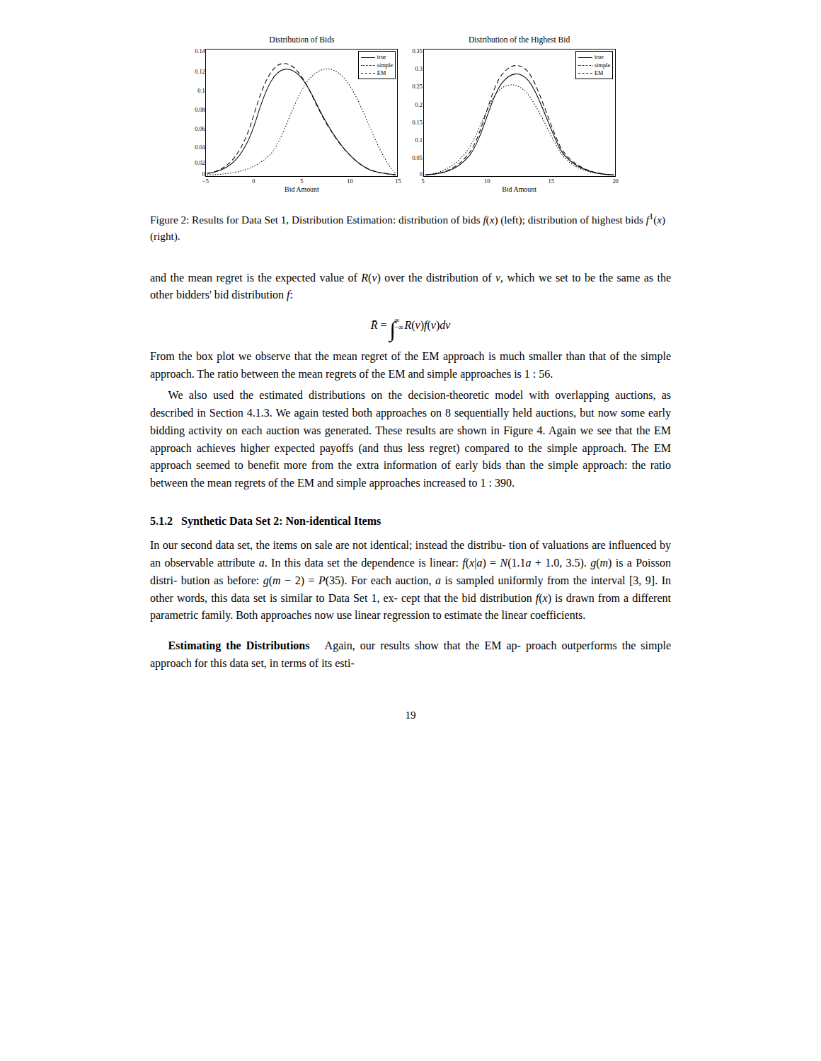Distribution of Bids
0.14 0.12 0.1 0.08 0.06 0.04 0.02 0
true
simple
EM
−5 0 5 10 15
Bid Amount
Distribution of the Highest Bid
0.35 0.3 0.25 0.2 0.15 0.1 0.05 0
true
simple
EM
5 10 15 20
Bid Amount
Figure 2: Results for Data Set 1, Distribution Estimation: distribution of bids f(x) (left); distribution of highest bids f1(x) (right).
and the mean regret is the expected value of R(v) over the distribution of v, which we set to be the same as the other bidders' bid distribution f:
R̄ = ∫∞
−∞R(v)f(v)dv
From the box plot we observe that the mean regret of the EM approach is much smaller than that of the simple approach. The ratio between the mean regrets of the EM and simple approaches is 1 : 56.
We also used the estimated distributions on the decision-theoretic model with overlapping auctions, as described in Section 4.1.3. We again tested both approaches on 8 sequentially held auctions, but now some early bidding activity on each auction was generated. These results are shown in Figure 4. Again we see that the EM approach achieves higher expected payoffs (and thus less regret) compared to the simple approach. The EM approach seemed to benefit more from the extra information of early bids than the simple approach: the ratio between the mean regrets of the EM and simple approaches increased to 1 : 390.
5.1.2 Synthetic Data Set 2: Non-identical Items
In our second data set, the items on sale are not identical; instead the distribu- tion of valuations are influenced by an observable attribute a. In this data set the dependence is linear: f(x|a) = N(1.1a + 1.0, 3.5). g(m) is a Poisson distri- bution as before: g(m − 2) = P(35). For each auction, a is sampled uniformly from the interval [3, 9]. In other words, this data set is similar to Data Set 1, ex- cept that the bid distribution f(x) is drawn from a different parametric family. Both approaches now use linear regression to estimate the linear coefficients.
Estimating the Distributions Again, our results show that the EM ap- proach outperforms the simple approach for this data set, in terms of its esti-
19